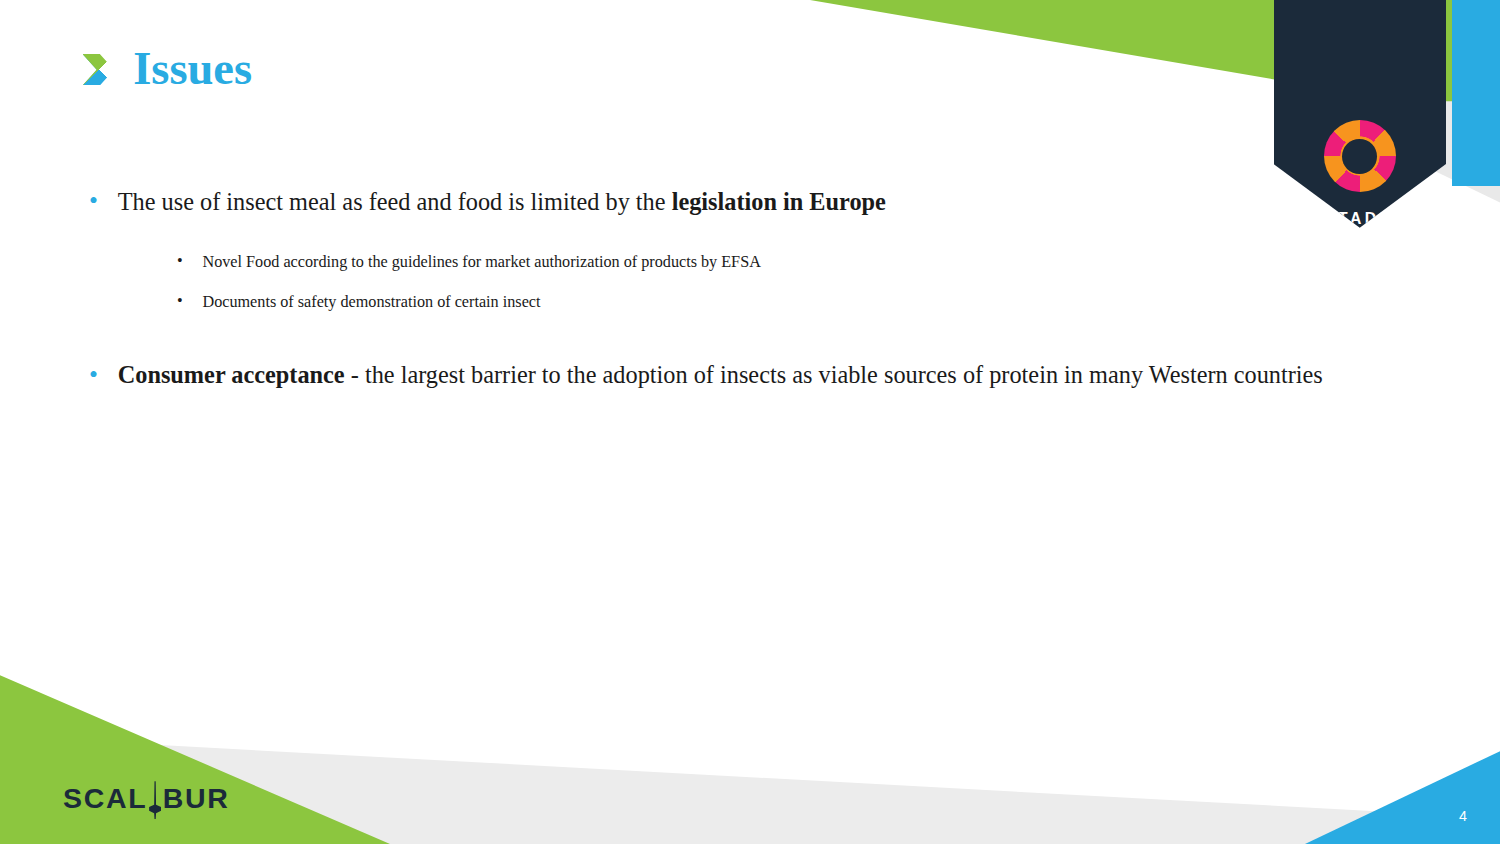ZETADEC
Issues
The use of insect meal as feed and food is limited by the legislation in Europe
Novel Food according to the guidelines for market authorization of products by EFSA
Documents of safety demonstration of certain insect
Consumer acceptance - the largest barrier to the adoption of insects as viable sources of protein in many Western countries
SCAL BUR
4